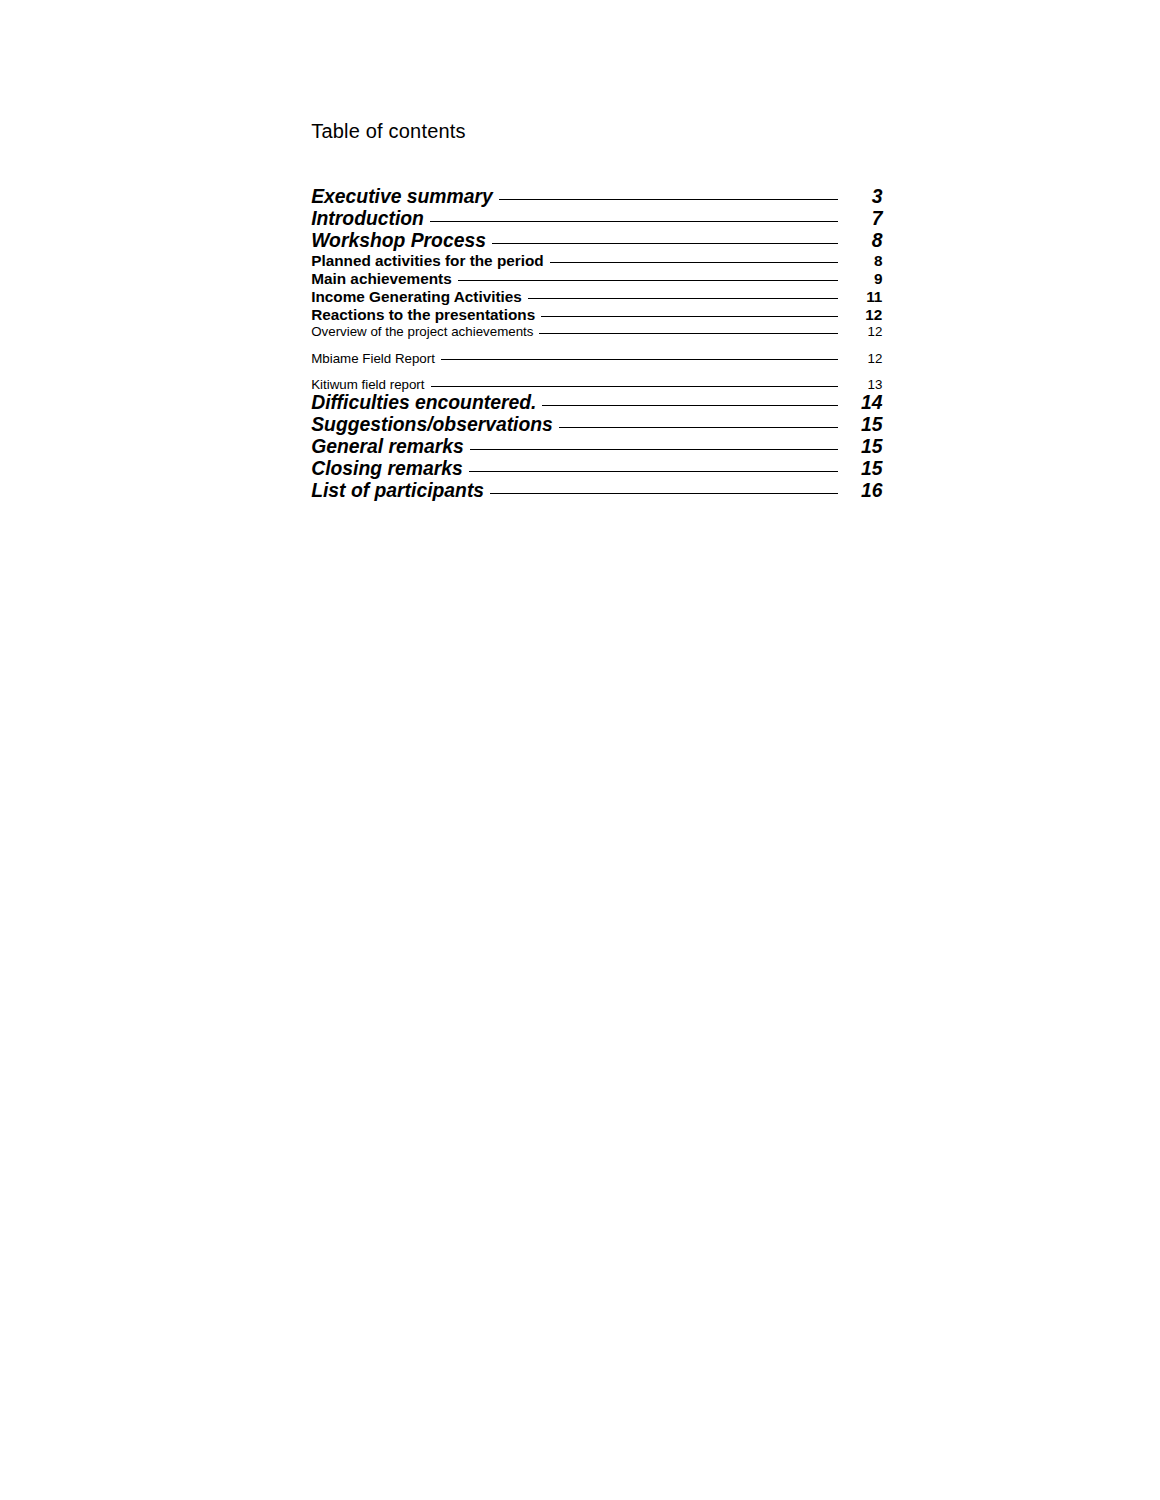Table of contents
Executive summary 3
Introduction 7
Workshop Process 8
Planned activities for the period 8
Main achievements 9
Income Generating Activities 11
Reactions to the presentations 12
Overview of the project achievements 12
Mbiame Field Report 12
Kitiwum field report 13
Difficulties encountered. 14
Suggestions/observations 15
General remarks 15
Closing remarks 15
List of participants 16